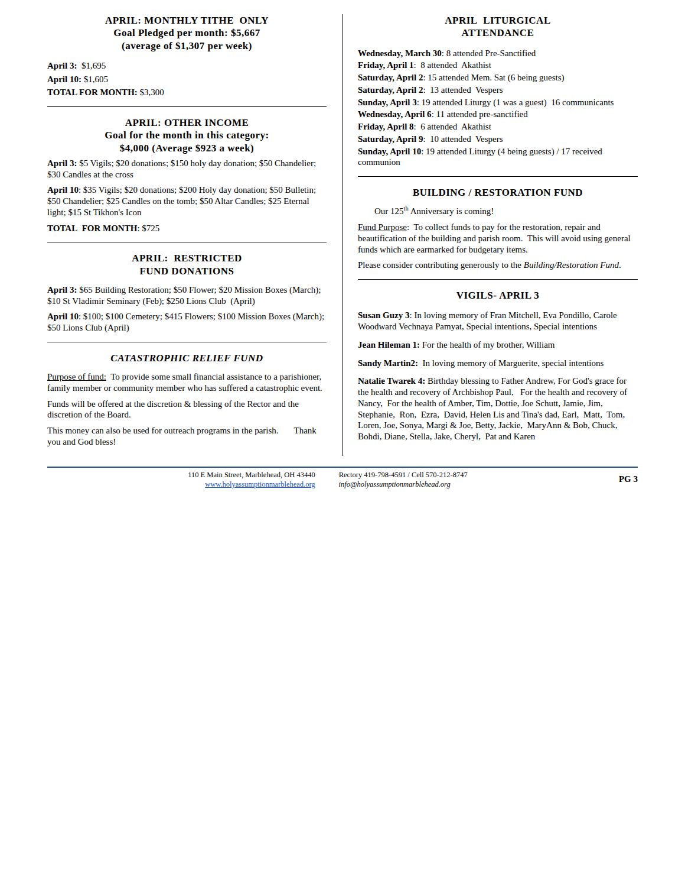APRIL: MONTHLY TITHE ONLY
Goal Pledged per month: $5,667
(average of $1,307 per week)
April 3: $1,695
April 10: $1,605
TOTAL FOR MONTH: $3,300
APRIL: OTHER INCOME
Goal for the month in this category:
$4,000 (Average $923 a week)
April 3: $5 Vigils; $20 donations; $150 holy day donation; $50 Chandelier; $30 Candles at the cross
April 10: $35 Vigils; $20 donations; $200 Holy day donation; $50 Bulletin; $50 Chandelier; $25 Candles on the tomb; $50 Altar Candles; $25 Eternal light; $15 St Tikhon's Icon
TOTAL FOR MONTH: $725
APRIL: RESTRICTED
FUND DONATIONS
April 3: $65 Building Restoration; $50 Flower; $20 Mission Boxes (March); $10 St Vladimir Seminary (Feb); $250 Lions Club (April)
April 10: $100; $100 Cemetery; $415 Flowers; $100 Mission Boxes (March); $50 Lions Club (April)
CATASTROPHIC RELIEF FUND
Purpose of fund: To provide some small financial assistance to a parishioner, family member or community member who has suffered a catastrophic event.
Funds will be offered at the discretion & blessing of the Rector and the discretion of the Board.
This money can also be used for outreach programs in the parish. Thank you and God bless!
APRIL LITURGICAL
ATTENDANCE
Wednesday, March 30: 8 attended Pre-Sanctified
Friday, April 1: 8 attended Akathist
Saturday, April 2: 15 attended Mem. Sat (6 being guests)
Saturday, April 2: 13 attended Vespers
Sunday, April 3: 19 attended Liturgy (1 was a guest) 16 communicants
Wednesday, April 6: 11 attended pre-sanctified
Friday, April 8: 6 attended Akathist
Saturday, April 9: 10 attended Vespers
Sunday, April 10: 19 attended Liturgy (4 being guests) / 17 received communion
BUILDING / RESTORATION FUND
Our 125th Anniversary is coming!
Fund Purpose: To collect funds to pay for the restoration, repair and beautification of the building and parish room. This will avoid using general funds which are earmarked for budgetary items.
Please consider contributing generously to the Building/Restoration Fund.
VIGILS- APRIL 3
Susan Guzy 3: In loving memory of Fran Mitchell, Eva Pondillo, Carole Woodward Vechnaya Pamyat, Special intentions, Special intentions
Jean Hileman 1: For the health of my brother, William
Sandy Martin2: In loving memory of Marguerite, special intentions
Natalie Twarek 4: Birthday blessing to Father Andrew, For God's grace for the health and recovery of Archbishop Paul, For the health and recovery of Nancy, For the health of Amber, Tim, Dottie, Joe Schutt, Jamie, Jim, Stephanie, Ron, Ezra, David, Helen Lis and Tina's dad, Earl, Matt, Tom, Loren, Joe, Sonya, Margi & Joe, Betty, Jackie, MaryAnn & Bob, Chuck, Bohdi, Diane, Stella, Jake, Cheryl, Pat and Karen
110 E Main Street, Marblehead, OH 43440 Rectory 419-798-4591 / Cell 570-212-8747
www.holyassumptionmarblehead.org info@holyassumptionmarblehead.org
PG 3